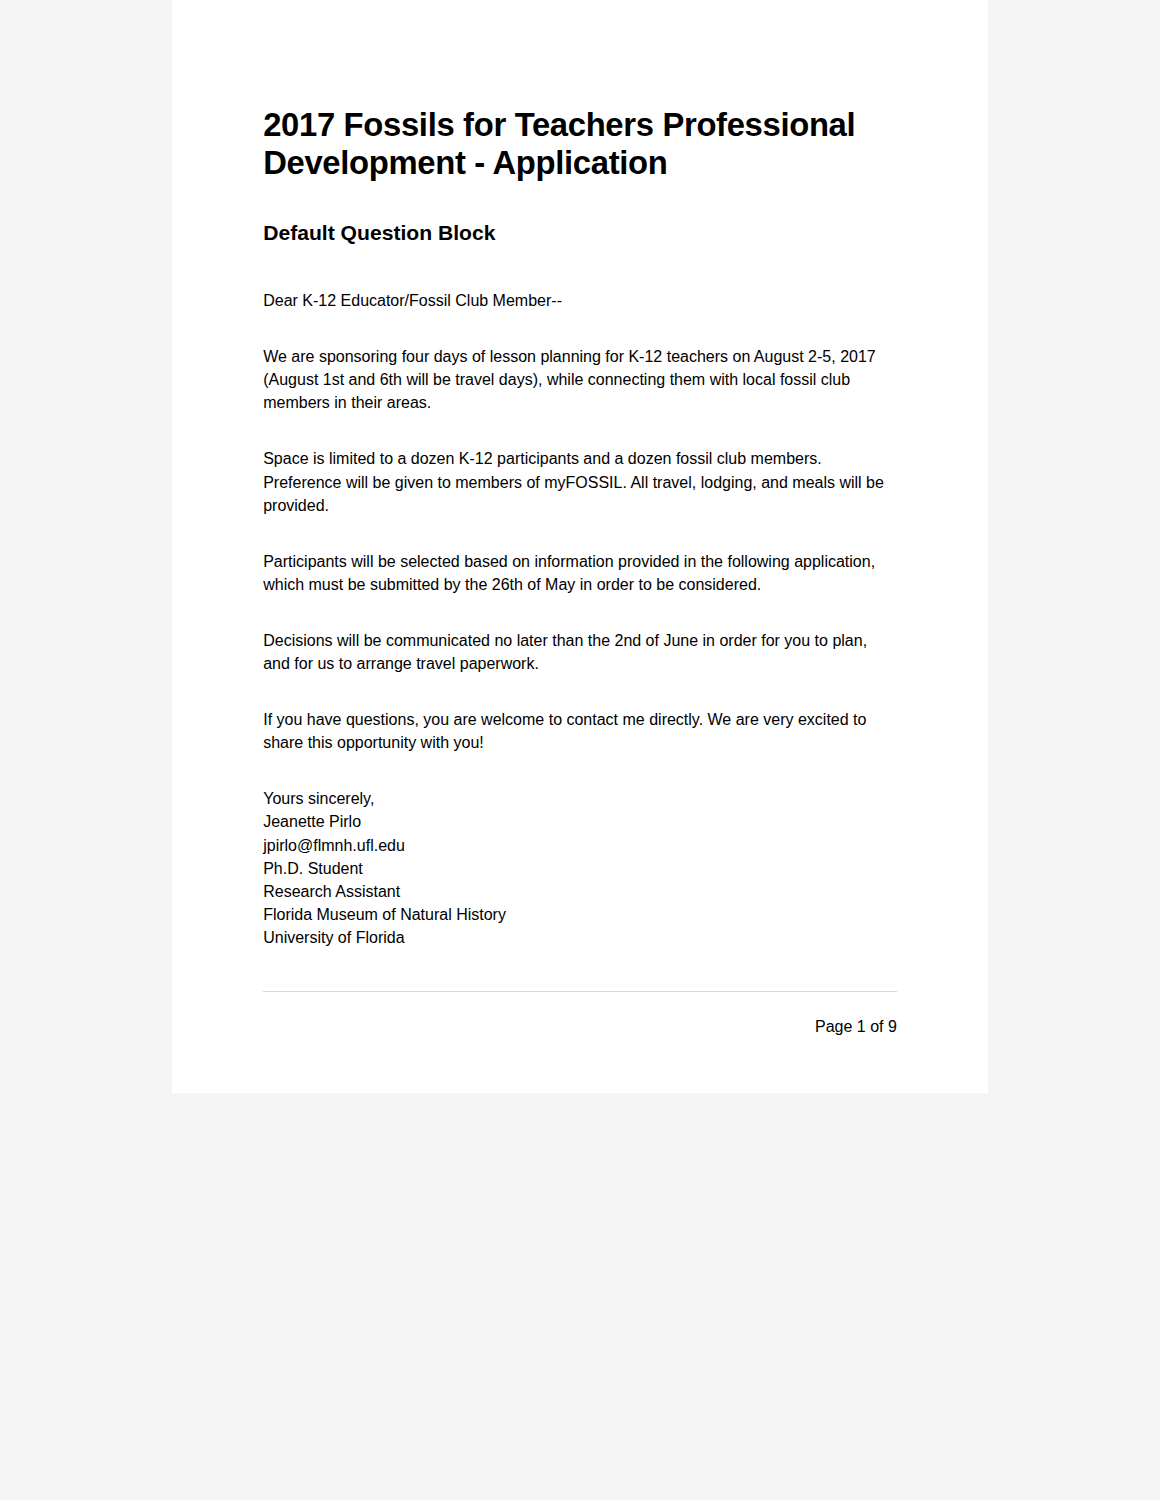2017 Fossils for Teachers Professional Development - Application
Default Question Block
Dear K-12 Educator/Fossil Club Member--
We are sponsoring four days of lesson planning for K-12 teachers on August 2-5, 2017 (August 1st and 6th will be travel days), while connecting them with local fossil club members in their areas.
Space is limited to a dozen K-12 participants and a dozen fossil club members. Preference will be given to members of myFOSSIL. All travel, lodging, and meals will be provided.
Participants will be selected based on information provided in the following application, which must be submitted by the 26th of May in order to be considered.
Decisions will be communicated no later than the 2nd of June in order for you to plan, and for us to arrange travel paperwork.
If you have questions, you are welcome to contact me directly. We are very excited to share this opportunity with you!
Yours sincerely, Jeanette Pirlo jpirlo@flmnh.ufl.edu Ph.D. Student Research Assistant Florida Museum of Natural History University of Florida
Page 1 of 9